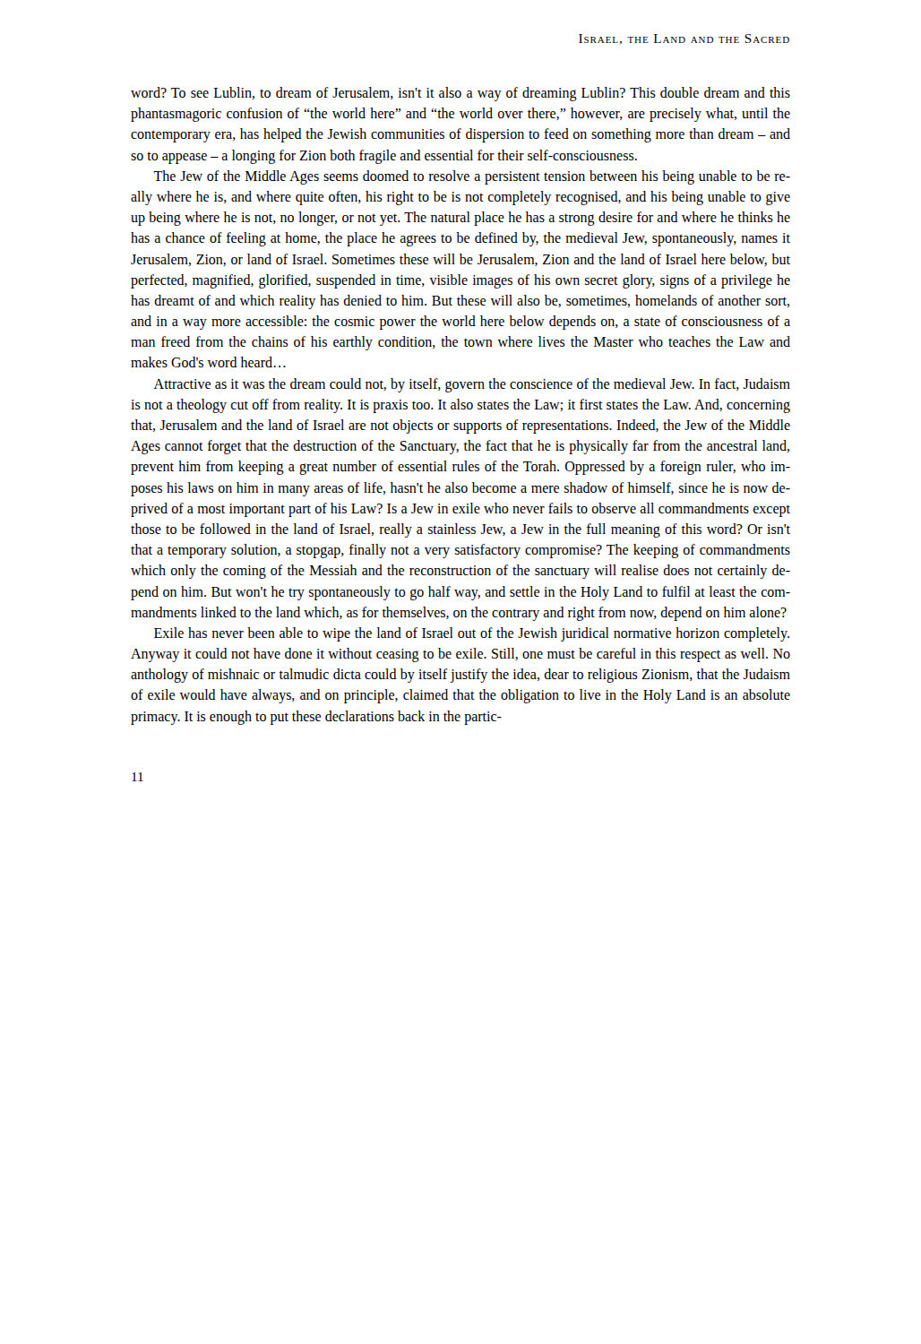Israel, the Land and the Sacred
word? To see Lublin, to dream of Jerusalem, isn't it also a way of dreaming Lublin? This double dream and this phantasmagoric confusion of “the world here” and “the world over there,” however, are precisely what, until the contemporary era, has helped the Jewish communities of dispersion to feed on something more than dream – and so to appease – a longing for Zion both fragile and essential for their self-consciousness.
The Jew of the Middle Ages seems doomed to resolve a persistent tension between his being unable to be really where he is, and where quite often, his right to be is not completely recognised, and his being unable to give up being where he is not, no longer, or not yet. The natural place he has a strong desire for and where he thinks he has a chance of feeling at home, the place he agrees to be defined by, the medieval Jew, spontaneously, names it Jerusalem, Zion, or land of Israel. Sometimes these will be Jerusalem, Zion and the land of Israel here below, but perfected, magnified, glorified, suspended in time, visible images of his own secret glory, signs of a privilege he has dreamt of and which reality has denied to him. But these will also be, sometimes, homelands of another sort, and in a way more accessible: the cosmic power the world here below depends on, a state of consciousness of a man freed from the chains of his earthly condition, the town where lives the Master who teaches the Law and makes God's word heard…
Attractive as it was the dream could not, by itself, govern the conscience of the medieval Jew. In fact, Judaism is not a theology cut off from reality. It is praxis too. It also states the Law; it first states the Law. And, concerning that, Jerusalem and the land of Israel are not objects or supports of representations. Indeed, the Jew of the Middle Ages cannot forget that the destruction of the Sanctuary, the fact that he is physically far from the ancestral land, prevent him from keeping a great number of essential rules of the Torah. Oppressed by a foreign ruler, who imposes his laws on him in many areas of life, hasn't he also become a mere shadow of himself, since he is now deprived of a most important part of his Law? Is a Jew in exile who never fails to observe all commandments except those to be followed in the land of Israel, really a stainless Jew, a Jew in the full meaning of this word? Or isn't that a temporary solution, a stopgap, finally not a very satisfactory compromise? The keeping of commandments which only the coming of the Messiah and the reconstruction of the sanctuary will realise does not certainly depend on him. But won't he try spontaneously to go half way, and settle in the Holy Land to fulfil at least the commandments linked to the land which, as for themselves, on the contrary and right from now, depend on him alone?
Exile has never been able to wipe the land of Israel out of the Jewish juridical normative horizon completely. Anyway it could not have done it without ceasing to be exile. Still, one must be careful in this respect as well. No anthology of mishnaic or talmudic dicta could by itself justify the idea, dear to religious Zionism, that the Judaism of exile would have always, and on principle, claimed that the obligation to live in the Holy Land is an absolute primacy. It is enough to put these declarations back in the partic-
11